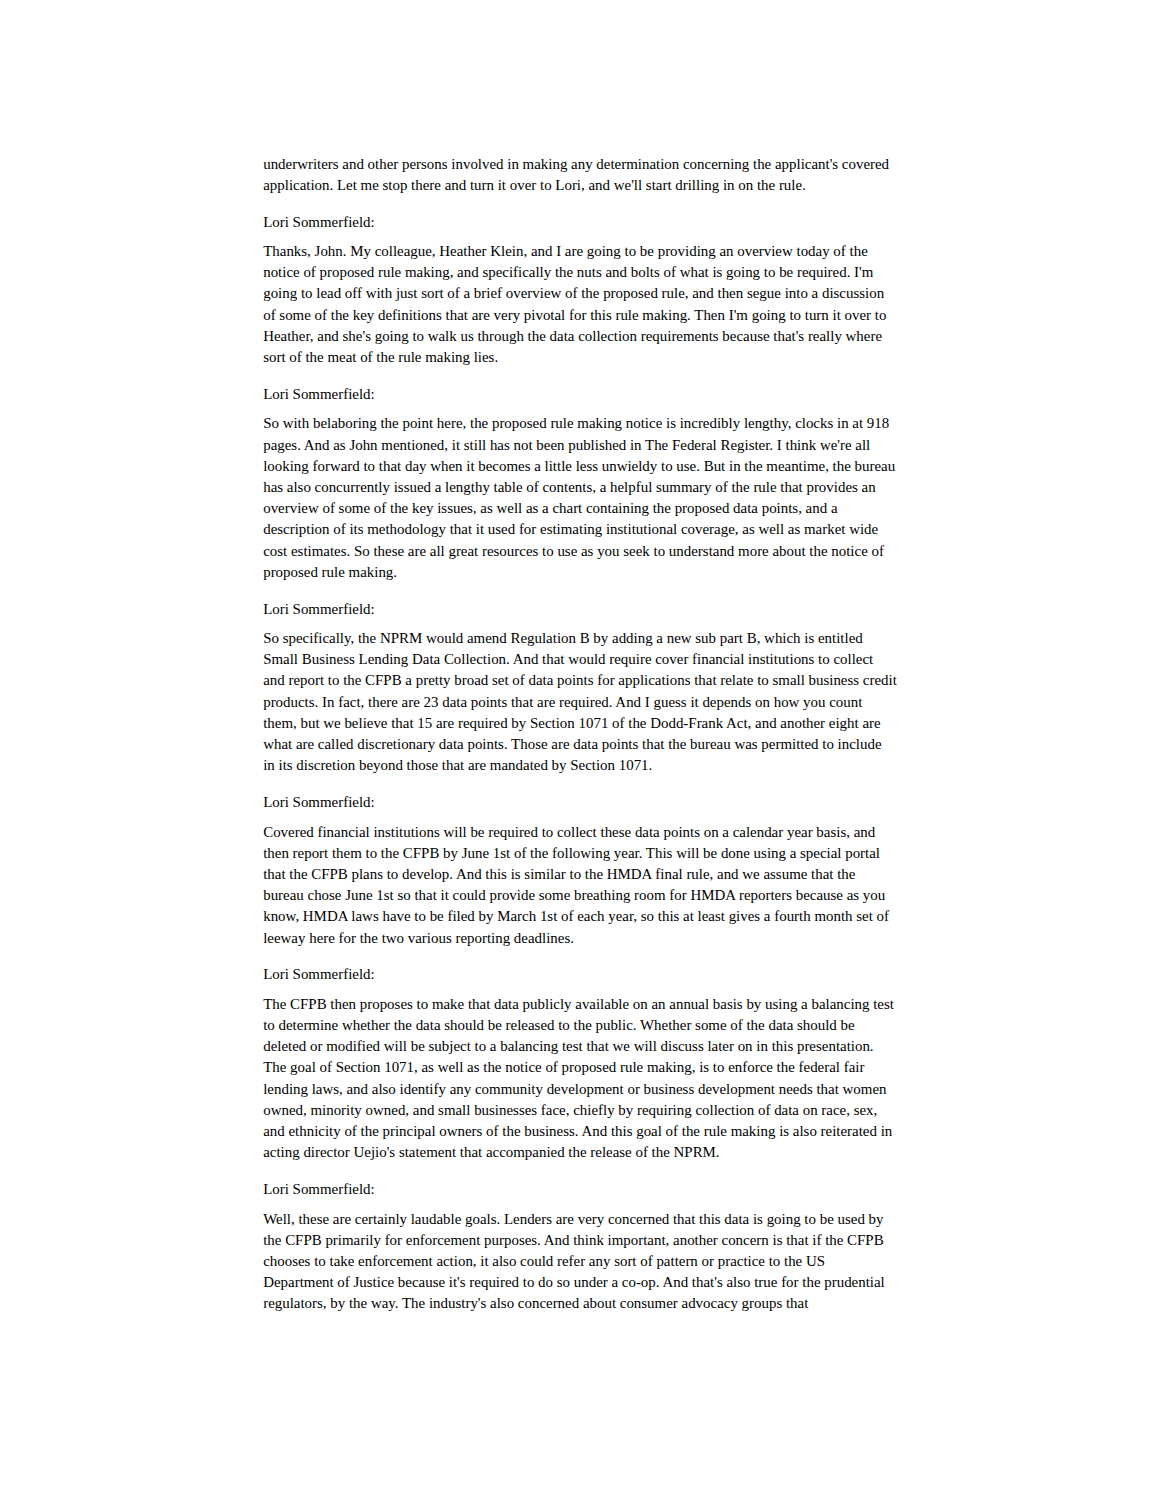underwriters and other persons involved in making any determination concerning the applicant's covered application. Let me stop there and turn it over to Lori, and we'll start drilling in on the rule.
Lori Sommerfield:
Thanks, John. My colleague, Heather Klein, and I are going to be providing an overview today of the notice of proposed rule making, and specifically the nuts and bolts of what is going to be required. I'm going to lead off with just sort of a brief overview of the proposed rule, and then segue into a discussion of some of the key definitions that are very pivotal for this rule making. Then I'm going to turn it over to Heather, and she's going to walk us through the data collection requirements because that's really where sort of the meat of the rule making lies.
Lori Sommerfield:
So with belaboring the point here, the proposed rule making notice is incredibly lengthy, clocks in at 918 pages. And as John mentioned, it still has not been published in The Federal Register. I think we're all looking forward to that day when it becomes a little less unwieldy to use. But in the meantime, the bureau has also concurrently issued a lengthy table of contents, a helpful summary of the rule that provides an overview of some of the key issues, as well as a chart containing the proposed data points, and a description of its methodology that it used for estimating institutional coverage, as well as market wide cost estimates. So these are all great resources to use as you seek to understand more about the notice of proposed rule making.
Lori Sommerfield:
So specifically, the NPRM would amend Regulation B by adding a new sub part B, which is entitled Small Business Lending Data Collection. And that would require cover financial institutions to collect and report to the CFPB a pretty broad set of data points for applications that relate to small business credit products. In fact, there are 23 data points that are required. And I guess it depends on how you count them, but we believe that 15 are required by Section 1071 of the Dodd-Frank Act, and another eight are what are called discretionary data points. Those are data points that the bureau was permitted to include in its discretion beyond those that are mandated by Section 1071.
Lori Sommerfield:
Covered financial institutions will be required to collect these data points on a calendar year basis, and then report them to the CFPB by June 1st of the following year. This will be done using a special portal that the CFPB plans to develop. And this is similar to the HMDA final rule, and we assume that the bureau chose June 1st so that it could provide some breathing room for HMDA reporters because as you know, HMDA laws have to be filed by March 1st of each year, so this at least gives a fourth month set of leeway here for the two various reporting deadlines.
Lori Sommerfield:
The CFPB then proposes to make that data publicly available on an annual basis by using a balancing test to determine whether the data should be released to the public. Whether some of the data should be deleted or modified will be subject to a balancing test that we will discuss later on in this presentation. The goal of Section 1071, as well as the notice of proposed rule making, is to enforce the federal fair lending laws, and also identify any community development or business development needs that women owned, minority owned, and small businesses face, chiefly by requiring collection of data on race, sex, and ethnicity of the principal owners of the business. And this goal of the rule making is also reiterated in acting director Uejio's statement that accompanied the release of the NPRM.
Lori Sommerfield:
Well, these are certainly laudable goals. Lenders are very concerned that this data is going to be used by the CFPB primarily for enforcement purposes. And think important, another concern is that if the CFPB chooses to take enforcement action, it also could refer any sort of pattern or practice to the US Department of Justice because it's required to do so under a co-op. And that's also true for the prudential regulators, by the way. The industry's also concerned about consumer advocacy groups that